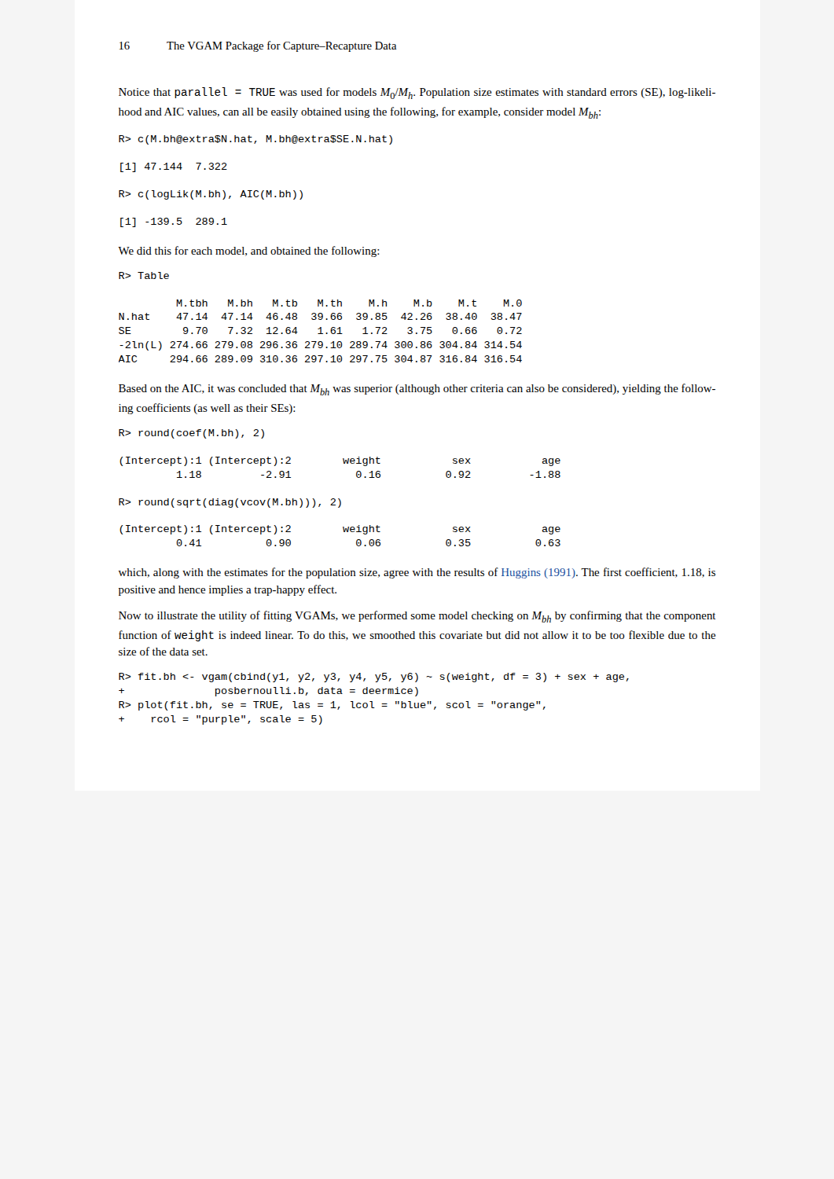16 The VGAM Package for Capture–Recapture Data
Notice that parallel = TRUE was used for models M0/Mh. Population size estimates with standard errors (SE), log-likelihood and AIC values, can all be easily obtained using the following, for example, consider model Mbh:
R> c(M.bh@extra$N.hat, M.bh@extra$SE.N.hat)
[1] 47.144 7.322
R> c(logLik(M.bh), AIC(M.bh))
[1] -139.5 289.1
We did this for each model, and obtained the following:
R> Table
M.tbh M.bh M.tb M.th M.h M.b M.t M.0 N.hat 47.14 47.14 46.48 39.66 39.85 42.26 38.40 38.47 SE 9.70 7.32 12.64 1.61 1.72 3.75 0.66 0.72 -2ln(L) 274.66 279.08 296.36 279.10 289.74 300.86 304.84 314.54 AIC 294.66 289.09 310.36 297.10 297.75 304.87 316.84 316.54
Based on the AIC, it was concluded that Mbh was superior (although other criteria can also be considered), yielding the following coefficients (as well as their SEs):
R> round(coef(M.bh), 2)
(Intercept):1 (Intercept):2 weight sex age 1.18 -2.91 0.16 0.92 -1.88
R> round(sqrt(diag(vcov(M.bh))), 2)
(Intercept):1 (Intercept):2 weight sex age 0.41 0.90 0.06 0.35 0.63
which, along with the estimates for the population size, agree with the results of Huggins (1991). The first coefficient, 1.18, is positive and hence implies a trap-happy effect.
Now to illustrate the utility of fitting VGAMs, we performed some model checking on Mbh by confirming that the component function of weight is indeed linear. To do this, we smoothed this covariate but did not allow it to be too flexible due to the size of the data set.
R> fit.bh <- vgam(cbind(y1, y2, y3, y4, y5, y6) ~ s(weight, df = 3) + sex + age, + posbernoulli.b, data = deermice) R> plot(fit.bh, se = TRUE, las = 1, lcol = "blue", scol = "orange", + rcol = "purple", scale = 5)